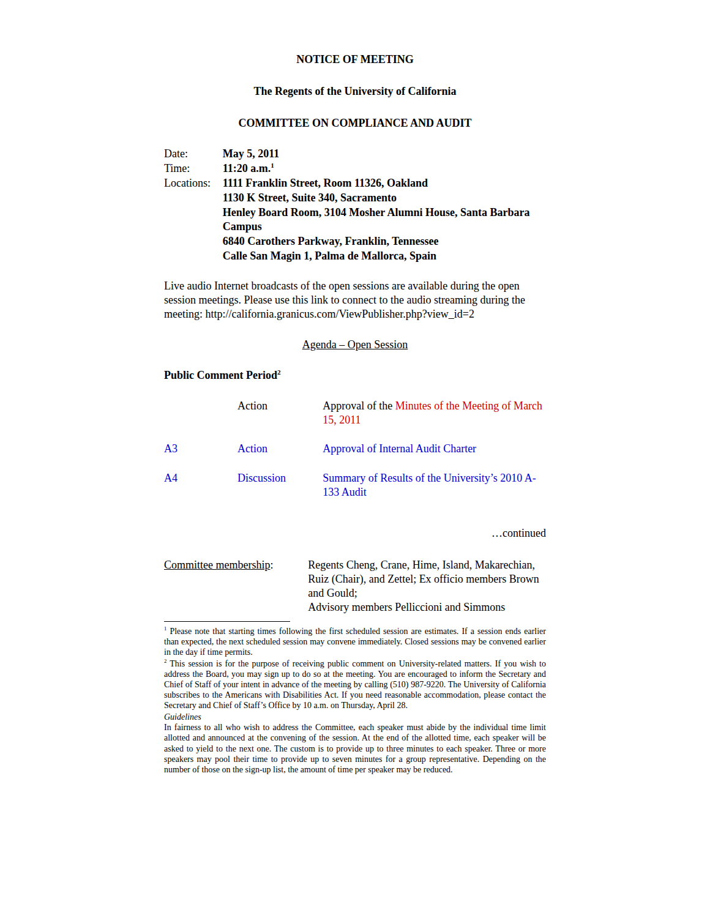NOTICE OF MEETING
The Regents of the University of California
COMMITTEE ON COMPLIANCE AND AUDIT
| Date: | May 5, 2011 |
| Time: | 11:20 a.m. 1 |
| Locations: | 1111 Franklin Street, Room 11326, Oakland |
| | 1130 K Street, Suite 340, Sacramento |
| | Henley Board Room, 3104 Mosher Alumni House, Santa Barbara Campus |
| | 6840 Carothers Parkway, Franklin, Tennessee |
| | Calle San Magin 1, Palma de Mallorca, Spain |
Live audio Internet broadcasts of the open sessions are available during the open session meetings. Please use this link to connect to the audio streaming during the meeting: http://california.granicus.com/ViewPublisher.php?view_id=2
Agenda – Open Session
Public Comment Period2
| | Action | Approval of the Minutes of the Meeting of March 15, 2011 |
| A3 | Action | Approval of Internal Audit Charter |
| A4 | Discussion | Summary of Results of the University’s 2010 A-133 Audit |
…continued
| Committee membership : | Regents Cheng, Crane, Hime, Island, Makarechian, Ruiz (Chair), and Zettel; Ex officio members Brown and Gould; Advisory members Pelliccioni and Simmons |
1 Please note that starting times following the first scheduled session are estimates. If a session ends earlier than expected, the next scheduled session may convene immediately. Closed sessions may be convened earlier in the day if time permits.
2 This session is for the purpose of receiving public comment on University-related matters. If you wish to address the Board, you may sign up to do so at the meeting. You are encouraged to inform the Secretary and Chief of Staff of your intent in advance of the meeting by calling (510) 987-9220. The University of California subscribes to the Americans with Disabilities Act. If you need reasonable accommodation, please contact the Secretary and Chief of Staff’s Office by 10 a.m. on Thursday, April 28.
Guidelines
In fairness to all who wish to address the Committee, each speaker must abide by the individual time limit allotted and announced at the convening of the session. At the end of the allotted time, each speaker will be asked to yield to the next one. The custom is to provide up to three minutes to each speaker. Three or more speakers may pool their time to provide up to seven minutes for a group representative. Depending on the number of those on the sign-up list, the amount of time per speaker may be reduced.